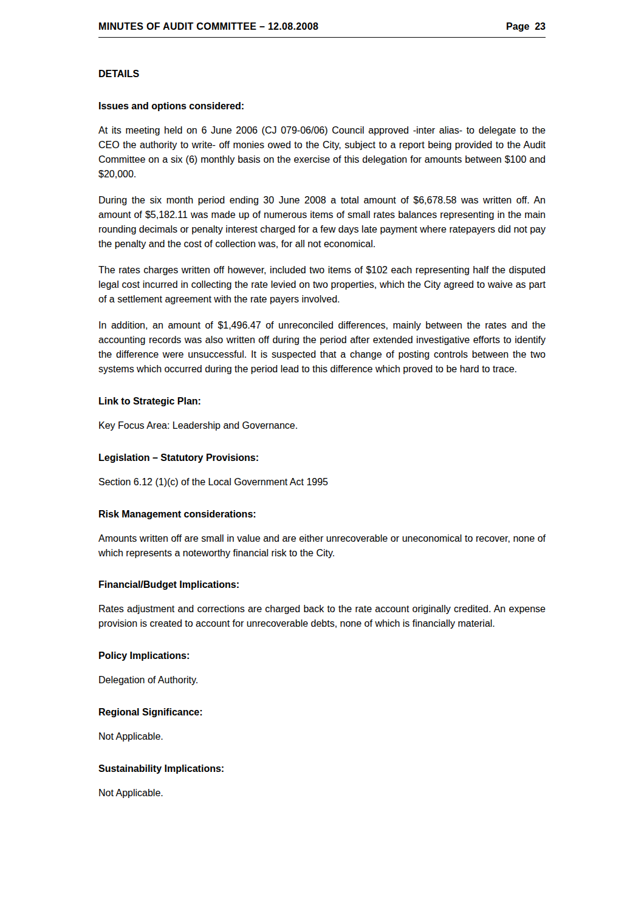MINUTES OF AUDIT COMMITTEE – 12.08.2008 Page 23
DETAILS
Issues and options considered:
At its meeting held on 6 June 2006 (CJ 079-06/06) Council approved -inter alias- to delegate to the CEO the authority to write- off monies owed to the City, subject to a report being provided to the Audit Committee on a six (6) monthly basis on the exercise of this delegation for amounts between $100 and $20,000.
During the six month period ending 30 June 2008 a total amount of $6,678.58 was written off. An amount of $5,182.11 was made up of numerous items of small rates balances representing in the main rounding decimals or penalty interest charged for a few days late payment where ratepayers did not pay the penalty and the cost of collection was, for all not economical.
The rates charges written off however, included two items of $102 each representing half the disputed legal cost incurred in collecting the rate levied on two properties, which the City agreed to waive as part of a settlement agreement with the rate payers involved.
In addition, an amount of $1,496.47 of unreconciled differences, mainly between the rates and the accounting records was also written off during the period after extended investigative efforts to identify the difference were unsuccessful. It is suspected that a change of posting controls between the two systems which occurred during the period lead to this difference which proved to be hard to trace.
Link to Strategic Plan:
Key Focus Area: Leadership and Governance.
Legislation – Statutory Provisions:
Section 6.12 (1)(c) of the Local Government Act 1995
Risk Management considerations:
Amounts written off are small in value and are either unrecoverable or uneconomical to recover, none of which represents a noteworthy financial risk to the City.
Financial/Budget Implications:
Rates adjustment and corrections are charged back to the rate account originally credited. An expense provision is created to account for unrecoverable debts, none of which is financially material.
Policy Implications:
Delegation of Authority.
Regional Significance:
Not Applicable.
Sustainability Implications:
Not Applicable.